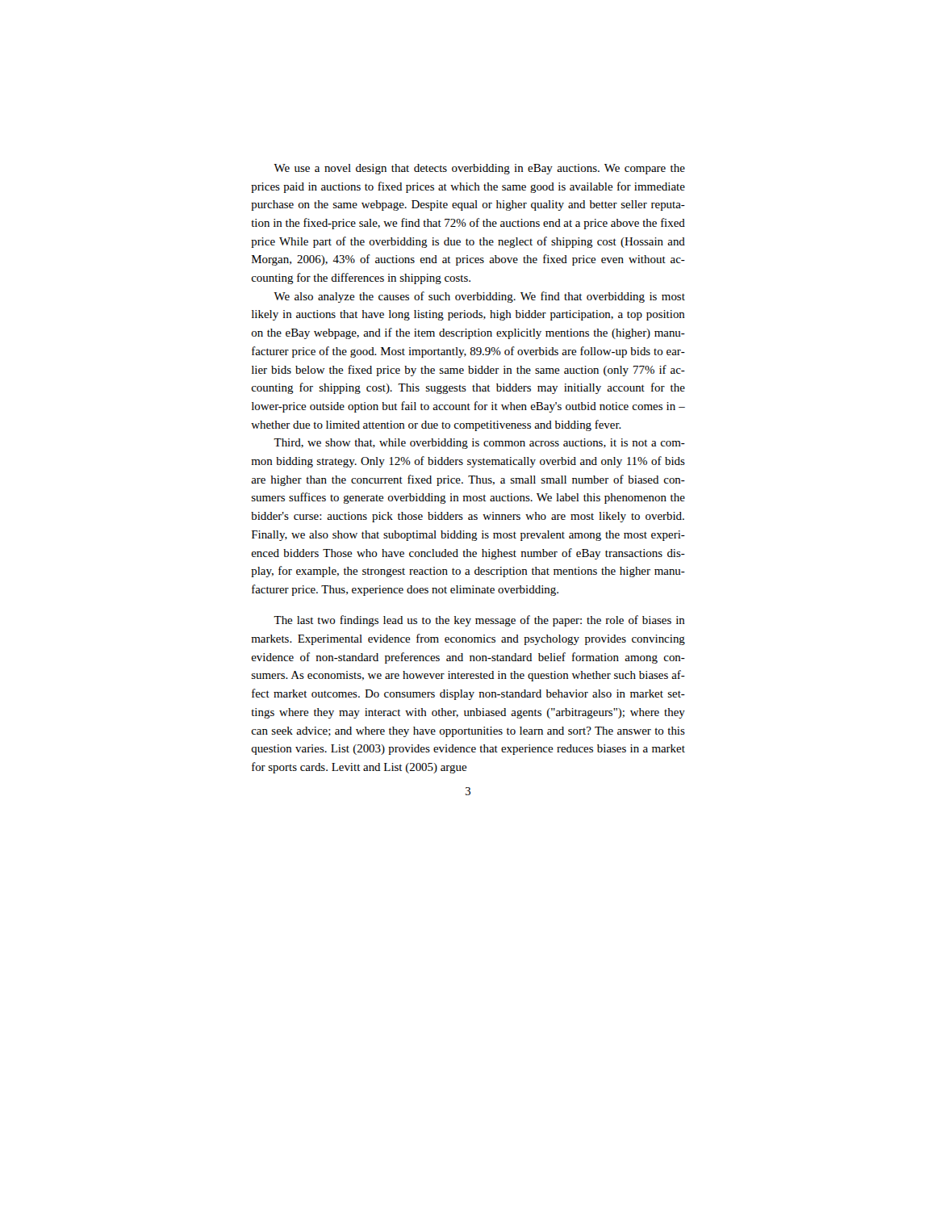We use a novel design that detects overbidding in eBay auctions. We compare the prices paid in auctions to fixed prices at which the same good is available for immediate purchase on the same webpage. Despite equal or higher quality and better seller reputation in the fixed-price sale, we find that 72% of the auctions end at a price above the fixed price While part of the overbidding is due to the neglect of shipping cost (Hossain and Morgan, 2006), 43% of auctions end at prices above the fixed price even without accounting for the differences in shipping costs.
We also analyze the causes of such overbidding. We find that overbidding is most likely in auctions that have long listing periods, high bidder participation, a top position on the eBay webpage, and if the item description explicitly mentions the (higher) manufacturer price of the good. Most importantly, 89.9% of overbids are follow-up bids to earlier bids below the fixed price by the same bidder in the same auction (only 77% if accounting for shipping cost). This suggests that bidders may initially account for the lower-price outside option but fail to account for it when eBay's outbid notice comes in – whether due to limited attention or due to competitiveness and bidding fever.
Third, we show that, while overbidding is common across auctions, it is not a common bidding strategy. Only 12% of bidders systematically overbid and only 11% of bids are higher than the concurrent fixed price. Thus, a small small number of biased consumers suffices to generate overbidding in most auctions. We label this phenomenon the bidder's curse: auctions pick those bidders as winners who are most likely to overbid. Finally, we also show that suboptimal bidding is most prevalent among the most experienced bidders Those who have concluded the highest number of eBay transactions display, for example, the strongest reaction to a description that mentions the higher manufacturer price. Thus, experience does not eliminate overbidding.
The last two findings lead us to the key message of the paper: the role of biases in markets. Experimental evidence from economics and psychology provides convincing evidence of non-standard preferences and non-standard belief formation among consumers. As economists, we are however interested in the question whether such biases affect market outcomes. Do consumers display non-standard behavior also in market settings where they may interact with other, unbiased agents ("arbitrageurs"); where they can seek advice; and where they have opportunities to learn and sort? The answer to this question varies. List (2003) provides evidence that experience reduces biases in a market for sports cards. Levitt and List (2005) argue
3